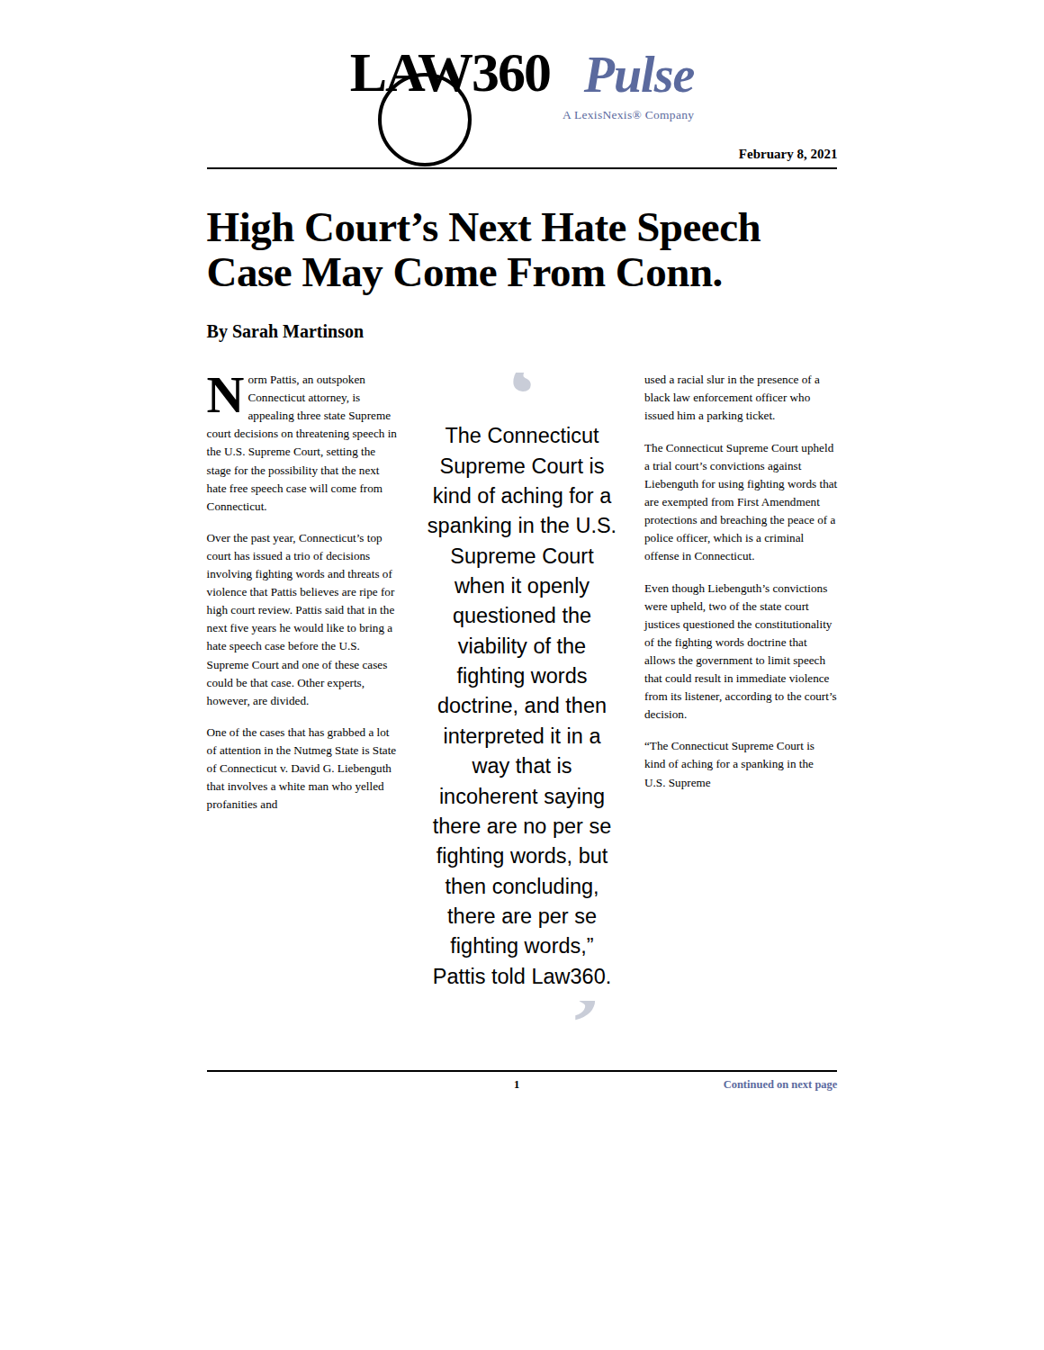LAW 360
Pulse
A LexisNexis® Company
February 8, 2021
High Court’s Next Hate Speech
Case May Come From Conn.
By Sarah Martinson
Norm Pattis, an outspoken Connecticut attorney, is appealing three state Supreme court decisions on threatening speech in the U.S. Supreme Court, setting the stage for the possibility that the next hate free speech case will come from Connecticut.
Over the past year, Connecticut’s top court has issued a trio of decisions involving fighting words and threats of violence that Pattis believes are ripe for high court review. Pattis said that in the next five years he would like to bring a hate speech case before the U.S. Supreme Court and one of these cases could be that case. Other experts, however, are divided.
One of the cases that has grabbed a lot of attention in the Nutmeg State is State of Connecticut v. David G. Liebenguth that involves a white man who yelled profanities and
‘
The Connecticut Supreme Court is kind of aching for a spanking in the U.S. Supreme Court when it openly questioned the viability of the fighting words doctrine, and then interpreted it in a way that is incoherent saying there are no per se fighting words, but then concluding, there are per se fighting words,” Pattis told Law360.
’
used a racial slur in the presence of a black law enforcement officer who issued him a parking ticket.
The Connecticut Supreme Court upheld a trial court’s convictions against Liebenguth for using fighting words that are exempted from First Amendment protections and breaching the peace of a police officer, which is a criminal offense in Connecticut.
Even though Liebenguth’s convictions were upheld, two of the state court justices questioned the constitutionality of the fighting words doctrine that allows the government to limit speech that could result in immediate violence from its listener, according to the court’s decision.
“The Connecticut Supreme Court is kind of aching for a spanking in the U.S. Supreme
1 Continued on next page